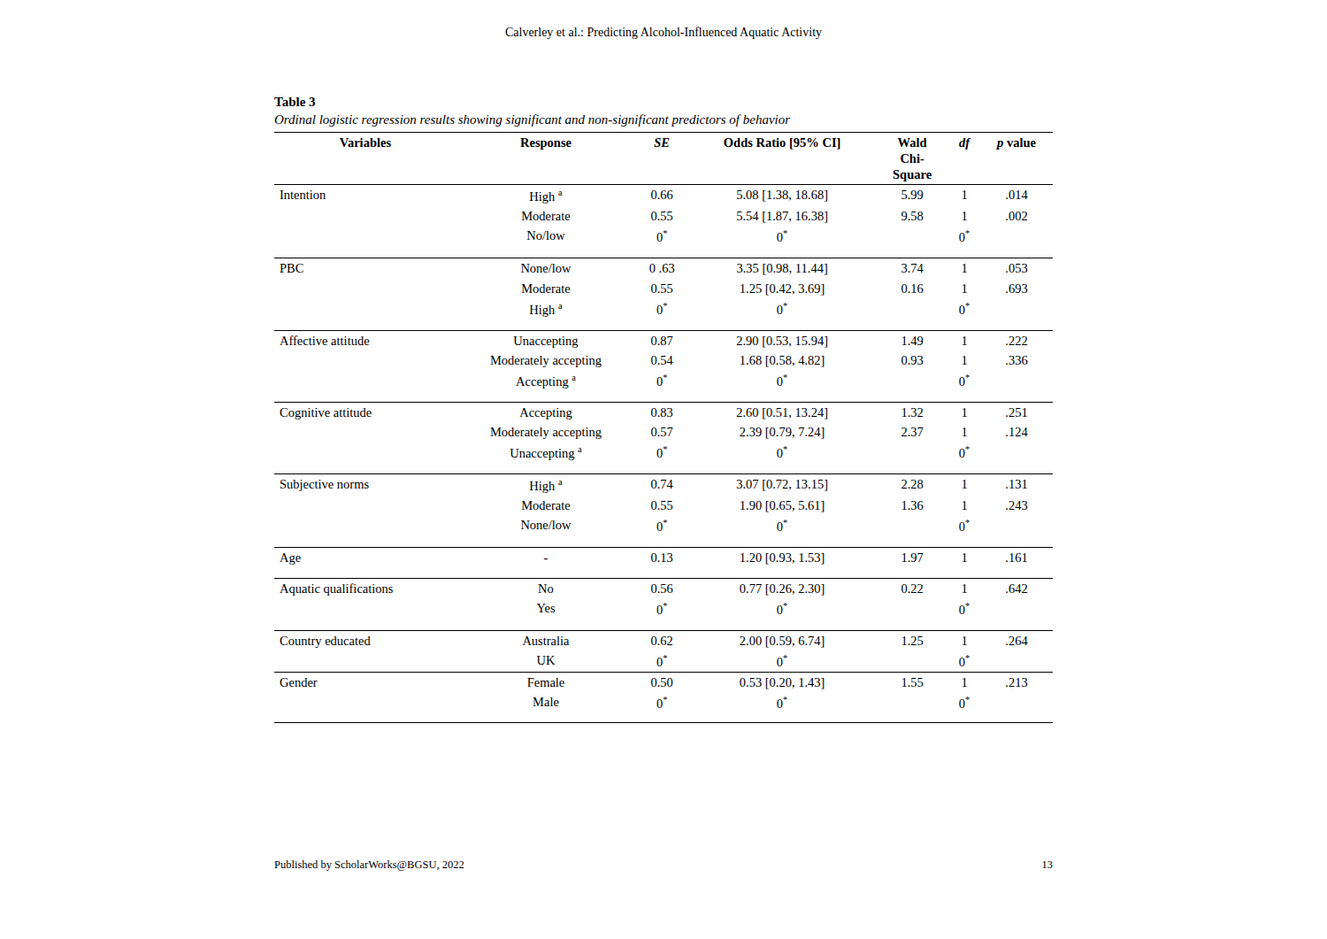Calverley et al.: Predicting Alcohol-Influenced Aquatic Activity
Table 3
Ordinal logistic regression results showing significant and non-significant predictors of behavior
| Variables | Response | SE | Odds Ratio [95% CI] | Wald Chi- Square | df | p value |
| --- | --- | --- | --- | --- | --- | --- |
| Intention | High a | 0.66 | 5.08 [1.38, 18.68] | 5.99 | 1 | .014 |
| | Moderate | 0.55 | 5.54 [1.87, 16.38] | 9.58 | 1 | .002 |
| | No/low | 0 * | 0 * | | 0 * | |
| PBC | None/low | 0 .63 | 3.35 [0.98, 11.44] | 3.74 | 1 | .053 |
| | Moderate | 0.55 | 1.25 [0.42, 3.69] | 0.16 | 1 | .693 |
| | High a | 0 * | 0 * | | 0 * | |
| Affective attitude | Unaccepting | 0.87 | 2.90 [0.53, 15.94] | 1.49 | 1 | .222 |
| | Moderately accepting | 0.54 | 1.68 [0.58, 4.82] | 0.93 | 1 | .336 |
| | Accepting a | 0 * | 0 * | | 0 * | |
| Cognitive attitude | Accepting | 0.83 | 2.60 [0.51, 13.24] | 1.32 | 1 | .251 |
| | Moderately accepting | 0.57 | 2.39 [0.79, 7.24] | 2.37 | 1 | .124 |
| | Unaccepting a | 0 * | 0 * | | 0 * | |
| Subjective norms | High a | 0.74 | 3.07 [0.72, 13.15] | 2.28 | 1 | .131 |
| | Moderate | 0.55 | 1.90 [0.65, 5.61] | 1.36 | 1 | .243 |
| | None/low | 0 * | 0 * | | 0 * | |
| Age | - | 0.13 | 1.20 [0.93, 1.53] | 1.97 | 1 | .161 |
| Aquatic qualifications | No | 0.56 | 0.77 [0.26, 2.30] | 0.22 | 1 | .642 |
| | Yes | 0 * | 0 * | | 0 * | |
| Country educated | Australia | 0.62 | 2.00 [0.59, 6.74] | 1.25 | 1 | .264 |
| | UK | 0 * | 0 * | | 0 * | |
| Gender | Female | 0.50 | 0.53 [0.20, 1.43] | 1.55 | 1 | .213 |
| | Male | 0 * | 0 * | | 0 * | |
Published by ScholarWorks@BGSU, 2022
13